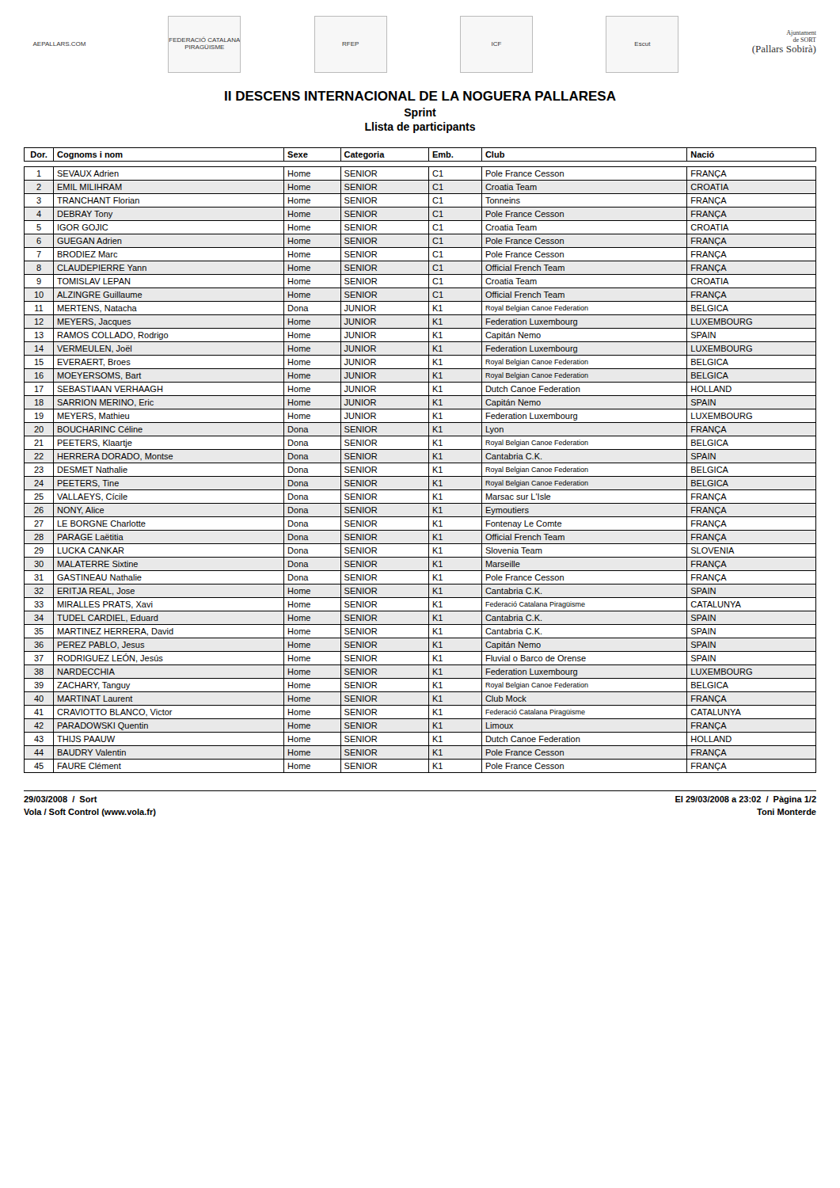AEPALLARS.COM
FEDERACIÓ CATALANA PIRAGÜISME
RFEP
ICF
Escut
Ajuntament
de SORT
(Pallars Sobirà)
II DESCENS INTERNACIONAL DE LA NOGUERA PALLARESA
Sprint
Llista de participants
| Dor. | Cognoms i nom | Sexe | Categoria | Emb. | Club | Nació |
| --- | --- | --- | --- | --- | --- | --- |
| 1 | SEVAUX Adrien | Home | SENIOR | C1 | Pole France Cesson | FRANÇA |
| 2 | EMIL MILIHRAM | Home | SENIOR | C1 | Croatia Team | CROATIA |
| 3 | TRANCHANT Florian | Home | SENIOR | C1 | Tonneins | FRANÇA |
| 4 | DEBRAY Tony | Home | SENIOR | C1 | Pole France Cesson | FRANÇA |
| 5 | IGOR GOJIC | Home | SENIOR | C1 | Croatia Team | CROATIA |
| 6 | GUEGAN Adrien | Home | SENIOR | C1 | Pole France Cesson | FRANÇA |
| 7 | BRODIEZ Marc | Home | SENIOR | C1 | Pole France Cesson | FRANÇA |
| 8 | CLAUDEPIERRE Yann | Home | SENIOR | C1 | Official French Team | FRANÇA |
| 9 | TOMISLAV LEPAN | Home | SENIOR | C1 | Croatia Team | CROATIA |
| 10 | ALZINGRE Guillaume | Home | SENIOR | C1 | Official French Team | FRANÇA |
| 11 | MERTENS, Natacha | Dona | JUNIOR | K1 | Royal Belgian Canoe Federation | BELGICA |
| 12 | MEYERS, Jacques | Home | JUNIOR | K1 | Federation Luxembourg | LUXEMBOURG |
| 13 | RAMOS COLLADO, Rodrigo | Home | JUNIOR | K1 | Capitán Nemo | SPAIN |
| 14 | VERMEULEN, Joël | Home | JUNIOR | K1 | Federation Luxembourg | LUXEMBOURG |
| 15 | EVERAERT, Broes | Home | JUNIOR | K1 | Royal Belgian Canoe Federation | BELGICA |
| 16 | MOEYERSOMS, Bart | Home | JUNIOR | K1 | Royal Belgian Canoe Federation | BELGICA |
| 17 | SEBASTIAAN VERHAAGH | Home | JUNIOR | K1 | Dutch Canoe Federation | HOLLAND |
| 18 | SARRION MERINO, Eric | Home | JUNIOR | K1 | Capitán Nemo | SPAIN |
| 19 | MEYERS, Mathieu | Home | JUNIOR | K1 | Federation Luxembourg | LUXEMBOURG |
| 20 | BOUCHARINC Céline | Dona | SENIOR | K1 | Lyon | FRANÇA |
| 21 | PEETERS, Klaartje | Dona | SENIOR | K1 | Royal Belgian Canoe Federation | BELGICA |
| 22 | HERRERA DORADO, Montse | Dona | SENIOR | K1 | Cantabria C.K. | SPAIN |
| 23 | DESMET Nathalie | Dona | SENIOR | K1 | Royal Belgian Canoe Federation | BELGICA |
| 24 | PEETERS, Tine | Dona | SENIOR | K1 | Royal Belgian Canoe Federation | BELGICA |
| 25 | VALLAEYS, Cícile | Dona | SENIOR | K1 | Marsac sur L'Isle | FRANÇA |
| 26 | NONY, Alice | Dona | SENIOR | K1 | Eymoutiers | FRANÇA |
| 27 | LE BORGNE Charlotte | Dona | SENIOR | K1 | Fontenay Le Comte | FRANÇA |
| 28 | PARAGE Laëtitia | Dona | SENIOR | K1 | Official French Team | FRANÇA |
| 29 | LUCKA CANKAR | Dona | SENIOR | K1 | Slovenia Team | SLOVENIA |
| 30 | MALATERRE Sixtine | Dona | SENIOR | K1 | Marseille | FRANÇA |
| 31 | GASTINEAU Nathalie | Dona | SENIOR | K1 | Pole France Cesson | FRANÇA |
| 32 | ERITJA REAL, Jose | Home | SENIOR | K1 | Cantabria C.K. | SPAIN |
| 33 | MIRALLES PRATS, Xavi | Home | SENIOR | K1 | Federació Catalana Piragüisme | CATALUNYA |
| 34 | TUDEL CARDIEL, Eduard | Home | SENIOR | K1 | Cantabria C.K. | SPAIN |
| 35 | MARTINEZ HERRERA, David | Home | SENIOR | K1 | Cantabria C.K. | SPAIN |
| 36 | PEREZ PABLO, Jesus | Home | SENIOR | K1 | Capitán Nemo | SPAIN |
| 37 | RODRIGUEZ LEÓN, Jesús | Home | SENIOR | K1 | Fluvial o Barco de Orense | SPAIN |
| 38 | NARDECCHIA | Home | SENIOR | K1 | Federation Luxembourg | LUXEMBOURG |
| 39 | ZACHARY, Tanguy | Home | SENIOR | K1 | Royal Belgian Canoe Federation | BELGICA |
| 40 | MARTINAT Laurent | Home | SENIOR | K1 | Club Mock | FRANÇA |
| 41 | CRAVIOTTO BLANCO, Victor | Home | SENIOR | K1 | Federació Catalana Piragüisme | CATALUNYA |
| 42 | PARADOWSKI Quentin | Home | SENIOR | K1 | Limoux | FRANÇA |
| 43 | THIJS PAAUW | Home | SENIOR | K1 | Dutch Canoe Federation | HOLLAND |
| 44 | BAUDRY Valentin | Home | SENIOR | K1 | Pole France Cesson | FRANÇA |
| 45 | FAURE Clément | Home | SENIOR | K1 | Pole France Cesson | FRANÇA |
29/03/2008 / Sort
El 29/03/2008 a 23:02 / Pàgina 1/2
Vola / Soft Control (www.vola.fr)
Toni Monterde